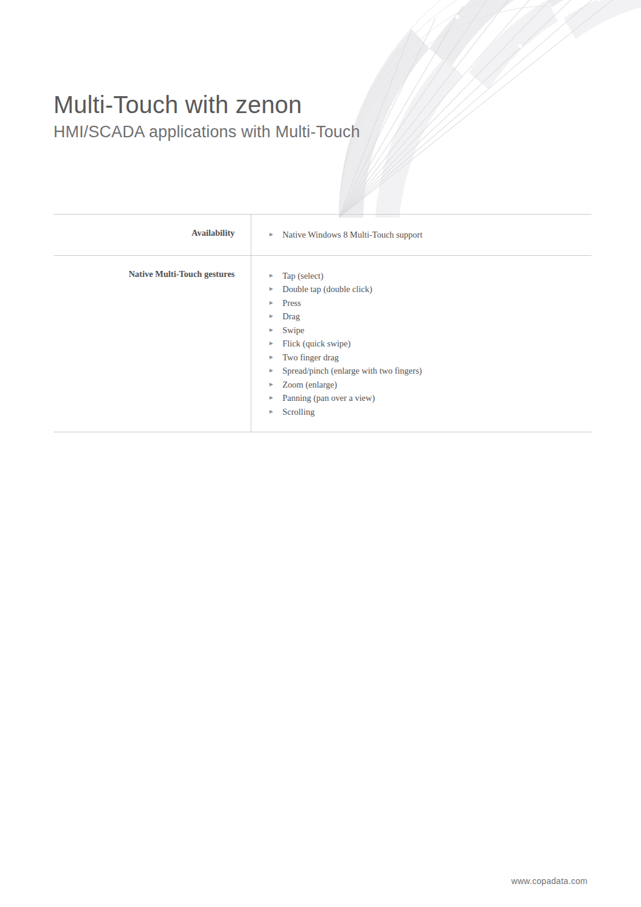Multi-Touch with zenon
HMI/SCADA applications with Multi-Touch
| Availability | Native Windows 8 Multi-Touch support |
| Native Multi-Touch gestures | Tap (select) Double tap (double click) Press Drag Swipe Flick (quick swipe) Two finger drag Spread/pinch (enlarge with two fingers) Zoom (enlarge) Panning (pan over a view) Scrolling |
www.copadata.com